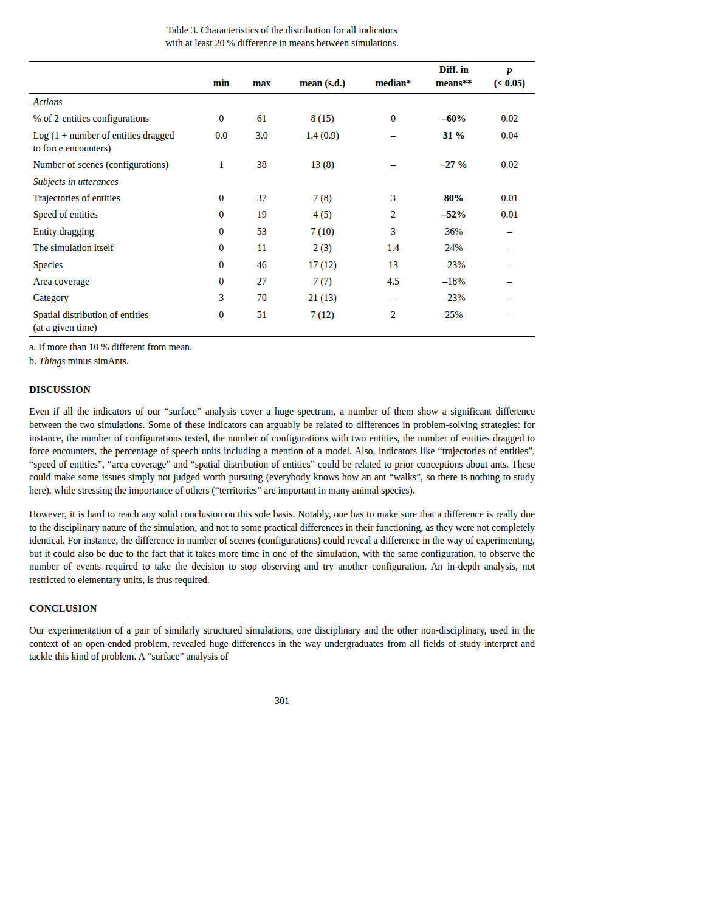Table 3. Characteristics of the distribution for all indicators
with at least 20 % difference in means between simulations.
| | min | max | mean (s.d.) | median* | Diff. in means** | p (≤ 0.05 ) |
| --- | --- | --- | --- | --- | --- | --- |
| Actions | | | | | | |
| % of 2-entities configurations | 0 | 61 | 8 (15) | 0 | –60% | 0.02 |
| Log (1 + number of entities dragged to force encounters) | 0.0 | 3.0 | 1.4 (0.9) | – | 31 % | 0.04 |
| Number of scenes (configurations) | 1 | 38 | 13 (8) | – | –27 % | 0.02 |
| Subjects in utterances | | | | | | |
| Trajectories of entities | 0 | 37 | 7 (8) | 3 | 80% | 0.01 |
| Speed of entities | 0 | 19 | 4 (5) | 2 | –52% | 0.01 |
| Entity dragging | 0 | 53 | 7 (10) | 3 | 36% | – |
| The simulation itself | 0 | 11 | 2 (3) | 1.4 | 24% | – |
| Species | 0 | 46 | 17 (12) | 13 | –23% | – |
| Area coverage | 0 | 27 | 7 (7) | 4.5 | –18% | – |
| Category | 3 | 70 | 21 (13) | – | –23% | – |
| Spatial distribution of entities (at a given time) | 0 | 51 | 7 (12) | 2 | 25% | – |
a. If more than 10 % different from mean.
b. Things minus simAnts.
DISCUSSION
Even if all the indicators of our “surface” analysis cover a huge spectrum, a number of them show a significant difference between the two simulations. Some of these indicators can arguably be related to differences in problem-solving strategies: for instance, the number of configurations tested, the number of configurations with two entities, the number of entities dragged to force encounters, the percentage of speech units including a mention of a model. Also, indicators like “trajectories of entities”, “speed of entities”, “area coverage” and “spatial distribution of entities” could be related to prior conceptions about ants. These could make some issues simply not judged worth pursuing (everybody knows how an ant “walks”, so there is nothing to study here), while stressing the importance of others (“territories” are important in many animal species).
However, it is hard to reach any solid conclusion on this sole basis. Notably, one has to make sure that a difference is really due to the disciplinary nature of the simulation, and not to some practical differences in their functioning, as they were not completely identical. For instance, the difference in number of scenes (configurations) could reveal a difference in the way of experimenting, but it could also be due to the fact that it takes more time in one of the simulation, with the same configuration, to observe the number of events required to take the decision to stop observing and try another configuration. An in-depth analysis, not restricted to elementary units, is thus required.
CONCLUSION
Our experimentation of a pair of similarly structured simulations, one disciplinary and the other non-disciplinary, used in the context of an open-ended problem, revealed huge differences in the way undergraduates from all fields of study interpret and tackle this kind of problem. A “surface” analysis of
301